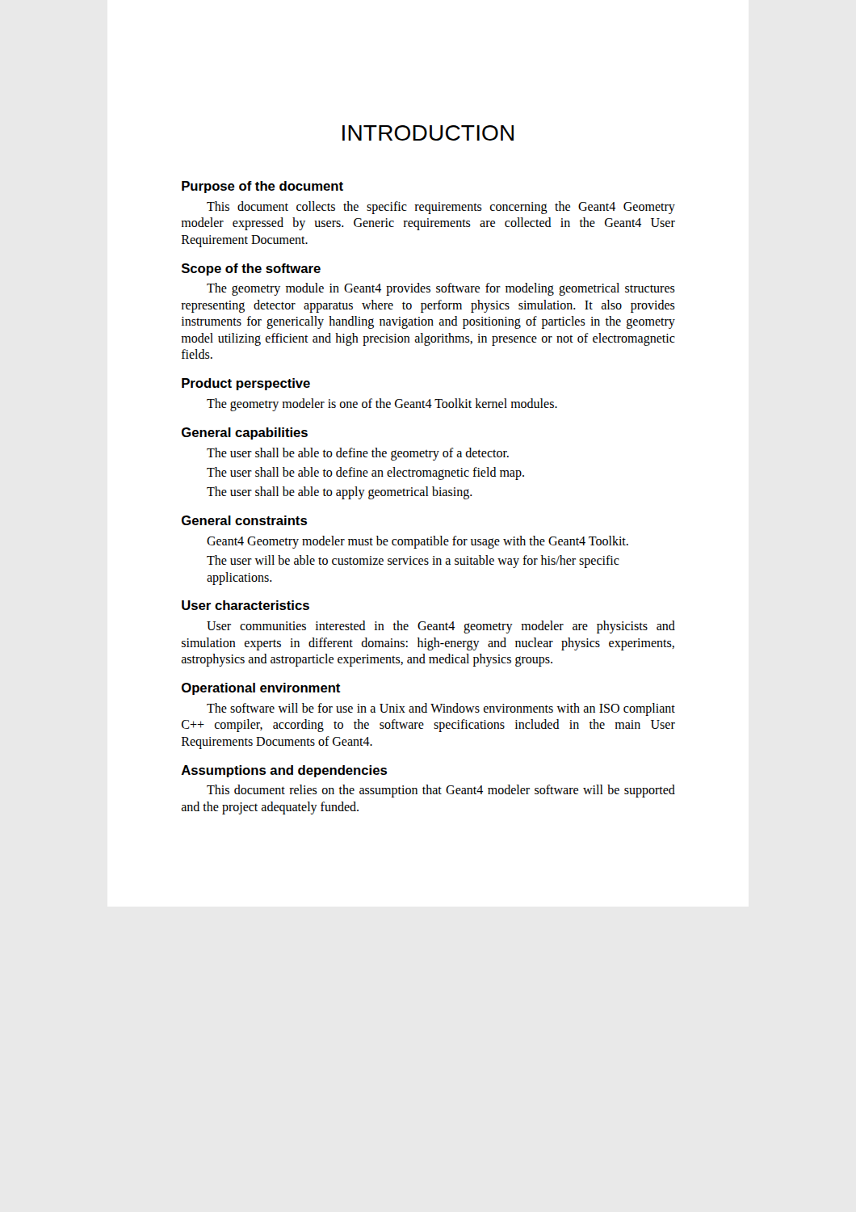INTRODUCTION
Purpose of the document
This document collects the specific requirements concerning the Geant4 Geometry modeler expressed by users. Generic requirements are collected in the Geant4 User Requirement Document.
Scope of the software
The geometry module in Geant4 provides software for modeling geometrical structures representing detector apparatus where to perform physics simulation. It also provides instruments for generically handling navigation and positioning of particles in the geometry model utilizing efficient and high precision algorithms, in presence or not of electromagnetic fields.
Product perspective
The geometry modeler is one of the Geant4 Toolkit kernel modules.
General capabilities
The user shall be able to define the geometry of a detector.
The user shall be able to define an electromagnetic field map.
The user shall be able to apply geometrical biasing.
General constraints
Geant4 Geometry modeler must be compatible for usage with the Geant4 Toolkit.
The user will be able to customize services in a suitable way for his/her specific applications.
User characteristics
User communities interested in the Geant4 geometry modeler are physicists and simulation experts in different domains: high-energy and nuclear physics experiments, astrophysics and astroparticle experiments, and medical physics groups.
Operational environment
The software will be for use in a Unix and Windows environments with an ISO compliant C++ compiler, according to the software specifications included in the main User Requirements Documents of Geant4.
Assumptions and dependencies
This document relies on the assumption that Geant4 modeler software will be supported and the project adequately funded.